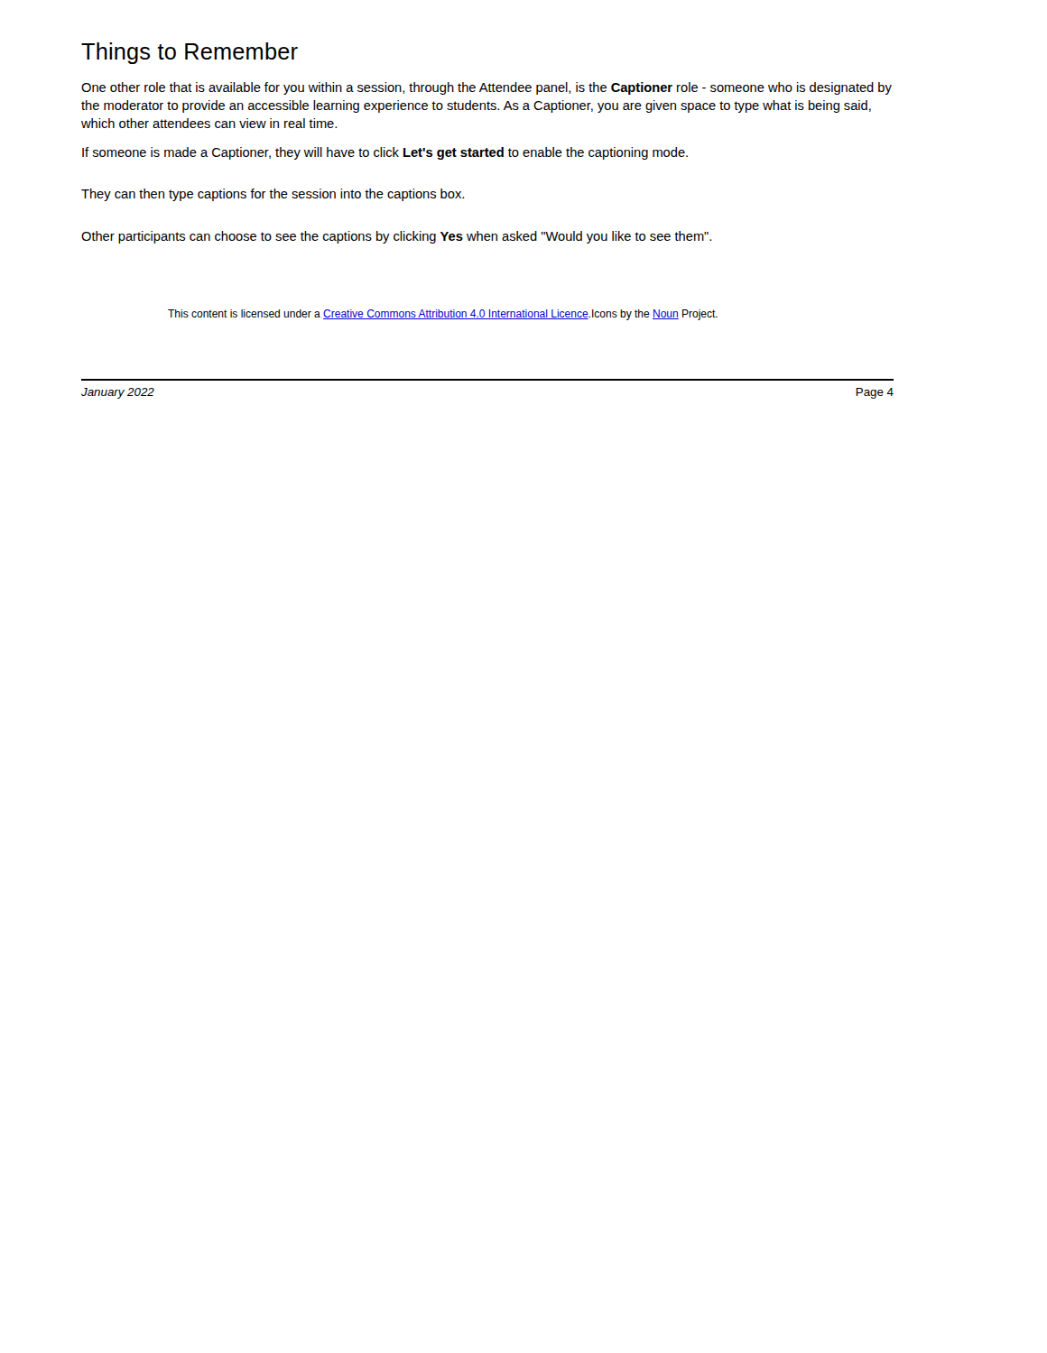Things to Remember
One other role that is available for you within a session, through the Attendee panel, is the Captioner role - someone who is designated by the moderator to provide an accessible learning experience to students. As a Captioner, you are given space to type what is being said, which other attendees can view in real time.
If someone is made a Captioner, they will have to click Let's get started to enable the captioning mode.
They can then type captions for the session into the captions box.
Other participants can choose to see the captions by clicking Yes when asked "Would you like to see them".
This content is licensed under a Creative Commons Attribution 4.0 International Licence.Icons by the Noun Project.
January 2022 Page 4